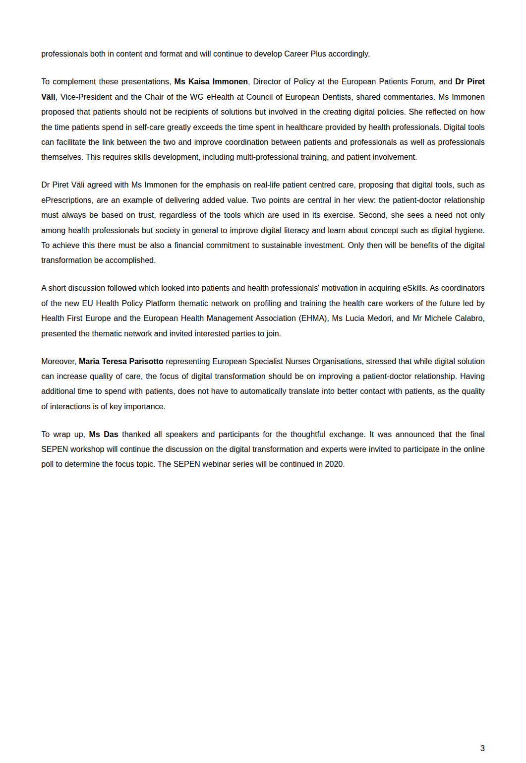professionals both in content and format and will continue to develop Career Plus accordingly.
To complement these presentations, Ms Kaisa Immonen, Director of Policy at the European Patients Forum, and Dr Piret Väli, Vice-President and the Chair of the WG eHealth at Council of European Dentists, shared commentaries. Ms Immonen proposed that patients should not be recipients of solutions but involved in the creating digital policies. She reflected on how the time patients spend in self-care greatly exceeds the time spent in healthcare provided by health professionals. Digital tools can facilitate the link between the two and improve coordination between patients and professionals as well as professionals themselves. This requires skills development, including multi-professional training, and patient involvement.
Dr Piret Väli agreed with Ms Immonen for the emphasis on real-life patient centred care, proposing that digital tools, such as ePrescriptions, are an example of delivering added value. Two points are central in her view: the patient-doctor relationship must always be based on trust, regardless of the tools which are used in its exercise. Second, she sees a need not only among health professionals but society in general to improve digital literacy and learn about concept such as digital hygiene. To achieve this there must be also a financial commitment to sustainable investment. Only then will be benefits of the digital transformation be accomplished.
A short discussion followed which looked into patients and health professionals' motivation in acquiring eSkills. As coordinators of the new EU Health Policy Platform thematic network on profiling and training the health care workers of the future led by Health First Europe and the European Health Management Association (EHMA), Ms Lucia Medori, and Mr Michele Calabro, presented the thematic network and invited interested parties to join.
Moreover, Maria Teresa Parisotto representing European Specialist Nurses Organisations, stressed that while digital solution can increase quality of care, the focus of digital transformation should be on improving a patient-doctor relationship. Having additional time to spend with patients, does not have to automatically translate into better contact with patients, as the quality of interactions is of key importance.
To wrap up, Ms Das thanked all speakers and participants for the thoughtful exchange. It was announced that the final SEPEN workshop will continue the discussion on the digital transformation and experts were invited to participate in the online poll to determine the focus topic. The SEPEN webinar series will be continued in 2020.
3